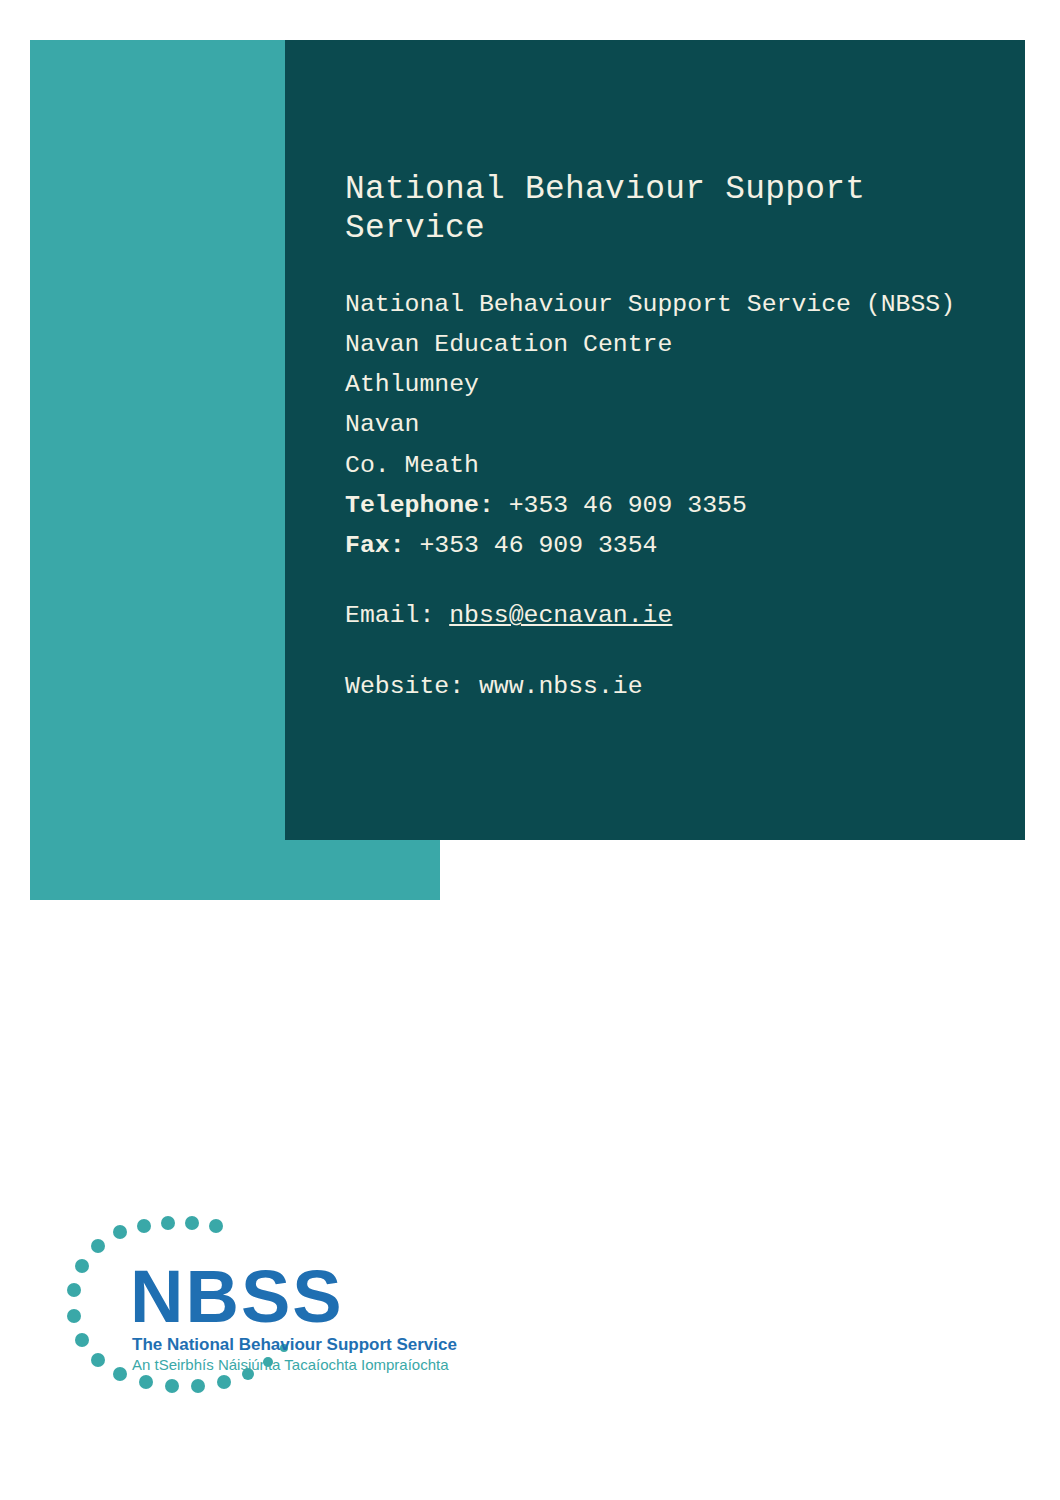National Behaviour Support Service
National Behaviour Support Service (NBSS)
Navan Education Centre
Athlumney
Navan
Co. Meath
Telephone: +353 46 909 3355
Fax: +353 46 909 3354
Email: nbss@ecnavan.ie
Website: www.nbss.ie
NBSS The National Behaviour Support Service An tSeirbhís Náisiúnta Tacaíochta Iompraíochta